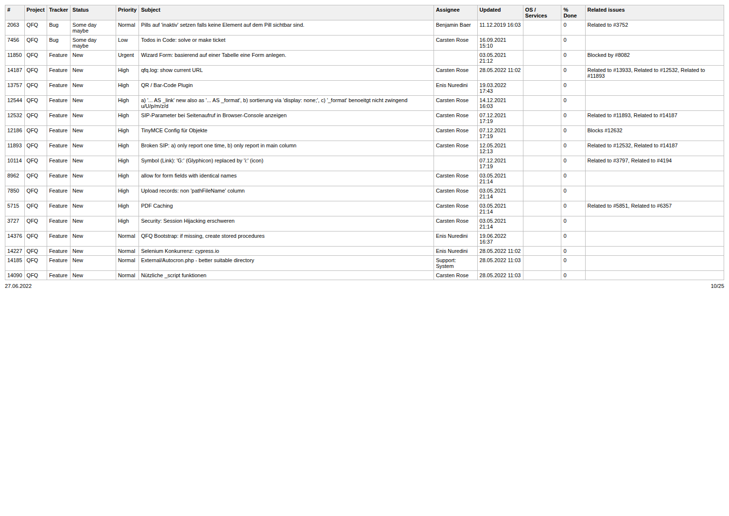| # | Project | Tracker | Status | Priority | Subject | Assignee | Updated | OS / Services | % Done | Related issues |
| --- | --- | --- | --- | --- | --- | --- | --- | --- | --- | --- |
| 2063 | QFQ | Bug | Some day maybe | Normal | Pills auf 'inaktiv' setzen falls keine Element auf dem Pill sichtbar sind. | Benjamin Baer | 11.12.2019 16:03 | | 0 | Related to #3752 |
| 7456 | QFQ | Bug | Some day maybe | Low | Todos in Code: solve or make ticket | Carsten Rose | 16.09.2021 15:10 | | 0 | |
| 11850 | QFQ | Feature | New | Urgent | Wizard Form: basierend auf einer Tabelle eine Form anlegen. | | 03.05.2021 21:12 | | 0 | Blocked by #8082 |
| 14187 | QFQ | Feature | New | High | qfq.log: show current URL | Carsten Rose | 28.05.2022 11:02 | | 0 | Related to #13933, Related to #12532, Related to #11893 |
| 13757 | QFQ | Feature | New | High | QR / Bar-Code Plugin | Enis Nuredini | 19.03.2022 17:43 | | 0 | |
| 12544 | QFQ | Feature | New | High | a) '... AS _link' new also as '... AS _format', b) sortierung via 'display: none;', c) '_format' benoeitgt nicht zwingend u/U/p/m/z/d | Carsten Rose | 14.12.2021 16:03 | | 0 | |
| 12532 | QFQ | Feature | New | High | SIP-Parameter bei Seitenaufruf in Browser-Console anzeigen | Carsten Rose | 07.12.2021 17:19 | | 0 | Related to #11893, Related to #14187 |
| 12186 | QFQ | Feature | New | High | TinyMCE Config für Objekte | Carsten Rose | 07.12.2021 17:19 | | 0 | Blocks #12632 |
| 11893 | QFQ | Feature | New | High | Broken SIP: a) only report one time, b) only report in main column | Carsten Rose | 12.05.2021 12:13 | | 0 | Related to #12532, Related to #14187 |
| 10114 | QFQ | Feature | New | High | Symbol (Link): 'G:' (Glyphicon) replaced by 'i:' (icon) | | 07.12.2021 17:19 | | 0 | Related to #3797, Related to #4194 |
| 8962 | QFQ | Feature | New | High | allow for form fields with identical names | Carsten Rose | 03.05.2021 21:14 | | 0 | |
| 7850 | QFQ | Feature | New | High | Upload records: non 'pathFileName' column | Carsten Rose | 03.05.2021 21:14 | | 0 | |
| 5715 | QFQ | Feature | New | High | PDF Caching | Carsten Rose | 03.05.2021 21:14 | | 0 | Related to #5851, Related to #6357 |
| 3727 | QFQ | Feature | New | High | Security: Session Hijacking erschweren | Carsten Rose | 03.05.2021 21:14 | | 0 | |
| 14376 | QFQ | Feature | New | Normal | QFQ Bootstrap: if missing, create stored procedures | Enis Nuredini | 19.06.2022 16:37 | | 0 | |
| 14227 | QFQ | Feature | New | Normal | Selenium Konkurrenz: cypress.io | Enis Nuredini | 28.05.2022 11:02 | | 0 | |
| 14185 | QFQ | Feature | New | Normal | External/Autocron.php - better suitable directory | Support: System | 28.05.2022 11:03 | | 0 | |
| 14090 | QFQ | Feature | New | Normal | Nützliche _script funktionen | Carsten Rose | 28.05.2022 11:03 | | 0 | |
27.06.2022 10/25